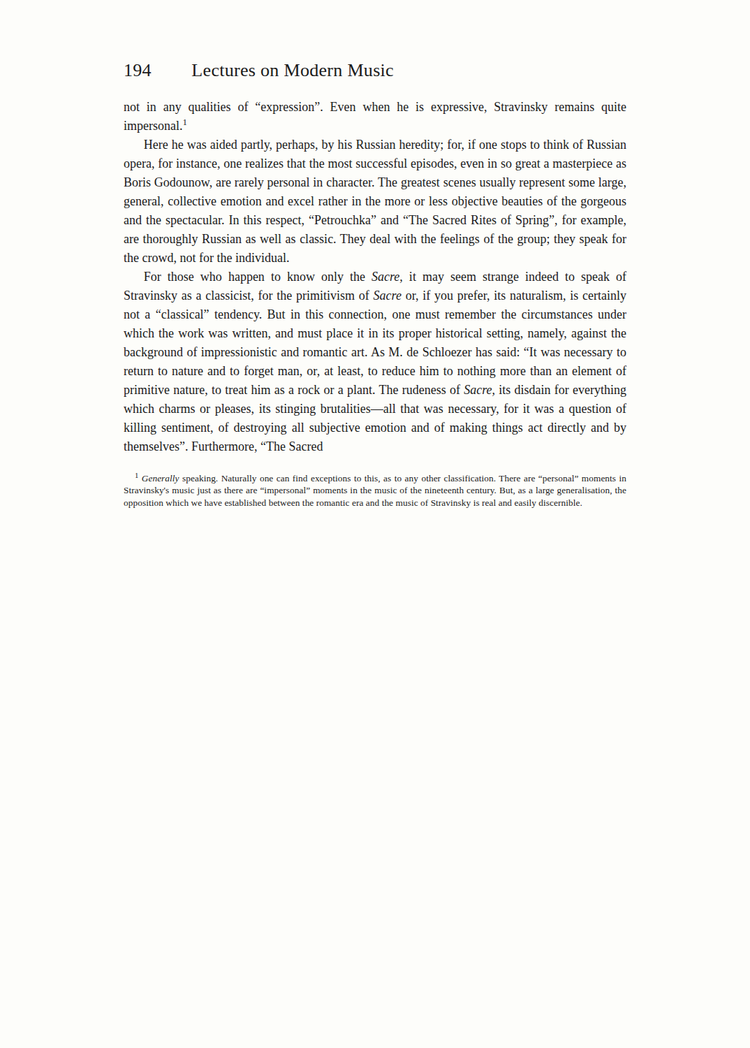194 Lectures on Modern Music
not in any qualities of “expression”. Even when he is expressive, Stravinsky remains quite impersonal.1
Here he was aided partly, perhaps, by his Russian heredity; for, if one stops to think of Russian opera, for instance, one realizes that the most successful episodes, even in so great a masterpiece as Boris Godounow, are rarely personal in character. The greatest scenes usually represent some large, general, collective emotion and excel rather in the more or less objective beauties of the gorgeous and the spectacular. In this respect, “Petrouchka” and “The Sacred Rites of Spring”, for example, are thoroughly Russian as well as classic. They deal with the feelings of the group; they speak for the crowd, not for the individual.
For those who happen to know only the Sacre, it may seem strange indeed to speak of Stravinsky as a classicist, for the primitivism of Sacre or, if you prefer, its naturalism, is certainly not a “classical” tendency. But in this connection, one must remember the circumstances under which the work was written, and must place it in its proper historical setting, namely, against the background of impressionistic and romantic art. As M. de Schloezer has said: “It was necessary to return to nature and to forget man, or, at least, to reduce him to nothing more than an element of primitive nature, to treat him as a rock or a plant. The rudeness of Sacre, its disdain for everything which charms or pleases, its stinging brutalities—all that was necessary, for it was a question of killing sentiment, of destroying all subjective emotion and of making things act directly and by themselves”. Furthermore, “The Sacred
1 Generally speaking. Naturally one can find exceptions to this, as to any other classification. There are “personal” moments in Stravinsky's music just as there are “impersonal” moments in the music of the nineteenth century. But, as a large generalisation, the opposition which we have established between the romantic era and the music of Stravinsky is real and easily discernible.